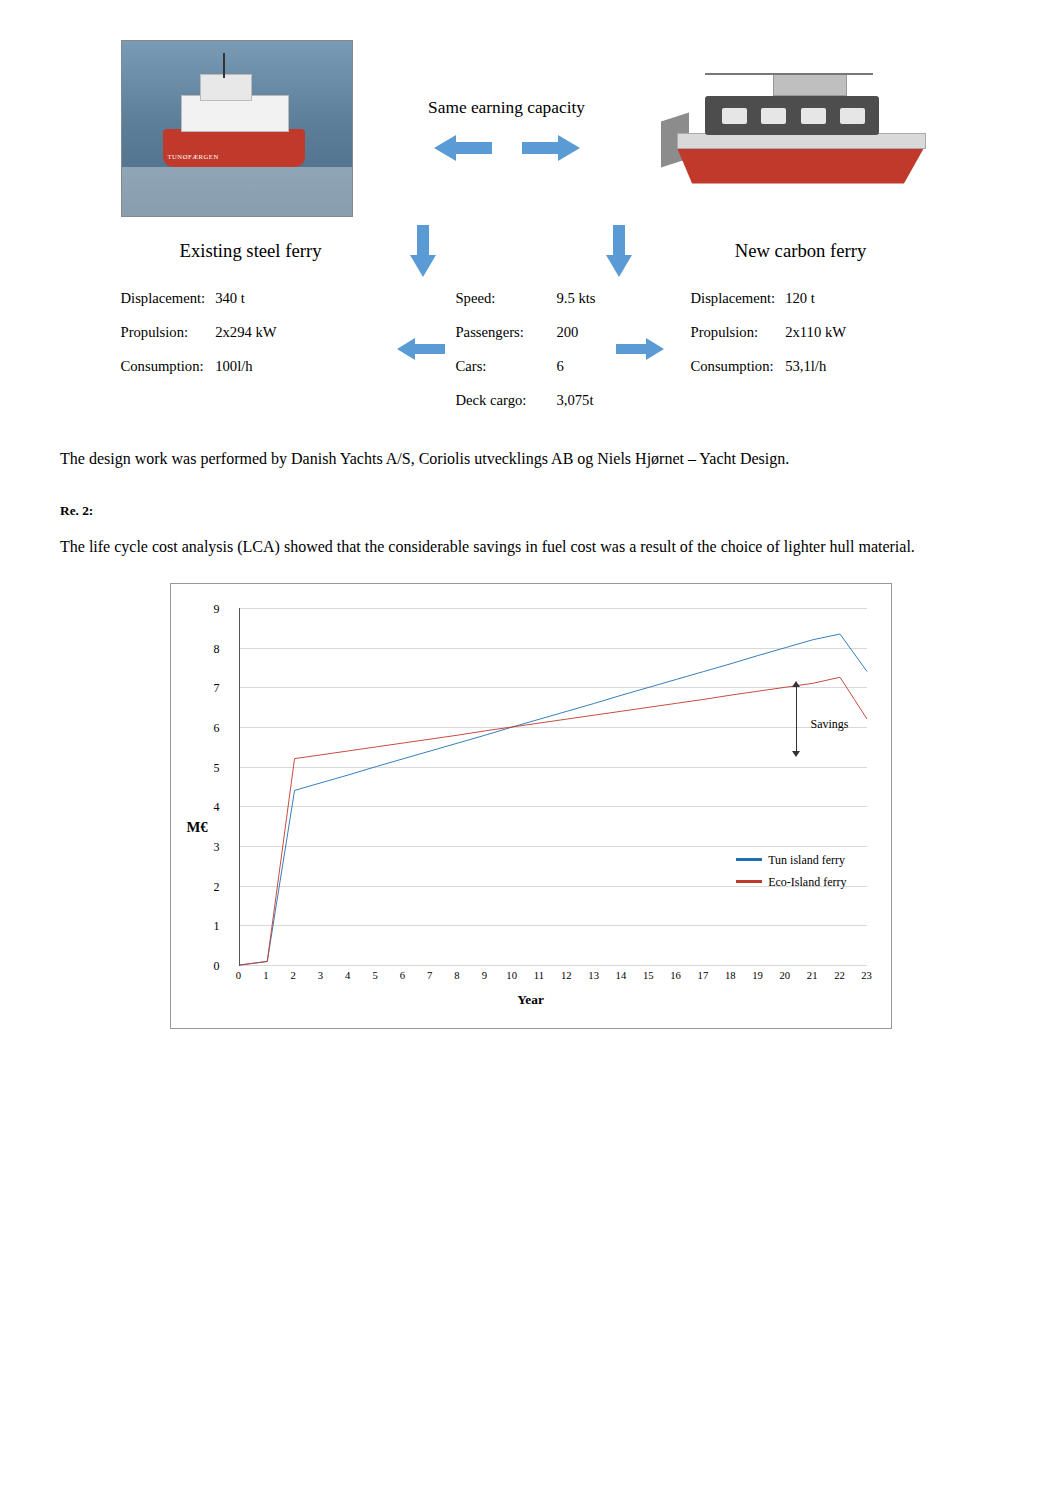TUNØFÆRGEN
Same earning capacity
Existing steel ferry
New carbon ferry
| Displacement: | 340 t |
| Propulsion: | 2x294 kW |
| Consumption: | 100l/h |
| Speed: | 9.5 kts |
| Passengers: | 200 |
| Cars: | 6 |
| Deck cargo: | 3,075t |
| Displacement: | 120 t |
| Propulsion: | 2x110 kW |
| Consumption: | 53,1l/h |
The design work was performed by Danish Yachts A/S, Coriolis utvecklings AB og Niels Hjørnet – Yacht Design.
Re. 2:
The life cycle cost analysis (LCA) showed that the considerable savings in fuel cost was a result of the choice of lighter hull material.
M€
9
8
7
6
5
4
3
2
1
0
Savings
Tun island ferry
Eco-Island ferry
0 1 2 3 4 5 6 7 8 9 10 11 12 13 14 15 16 17 18 19 20 21 22 23
Year